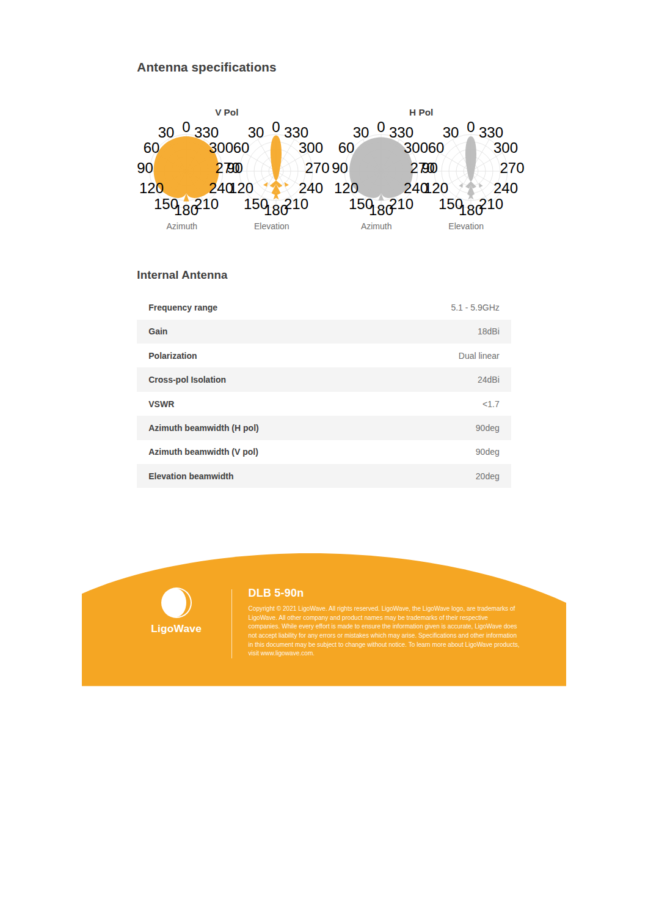Antenna specifications
V Pol
0 330 300 270 240 210 180 150 120 90 60 30
Azimuth
0 330 300 270 240 210 180 150 120 90 60 30
Elevation
H Pol
0 330 300 270 240 210 180 150 120 90 60 30
Azimuth
0 330 300 270 240 210 180 150 120 90 60 30
Elevation
Internal Antenna
| Frequency range | 5.1 - 5.9GHz |
| Gain | 18dBi |
| Polarization | Dual linear |
| Cross-pol Isolation | 24dBi |
| VSWR | <1.7 |
| Azimuth beamwidth (H pol) | 90deg |
| Azimuth beamwidth (V pol) | 90deg |
| Elevation beamwidth | 20deg |
LigoWave
DLB 5-90n
Copyright © 2021 LigoWave. All rights reserved. LigoWave, the LigoWave logo, are trademarks of LigoWave. All other company and product names may be trademarks of their respective companies. While every effort is made to ensure the information given is accurate, LigoWave does not accept liability for any errors or mistakes which may arise. Specifications and other information in this document may be subject to change without notice. To learn more about LigoWave products, visit www.ligowave.com.